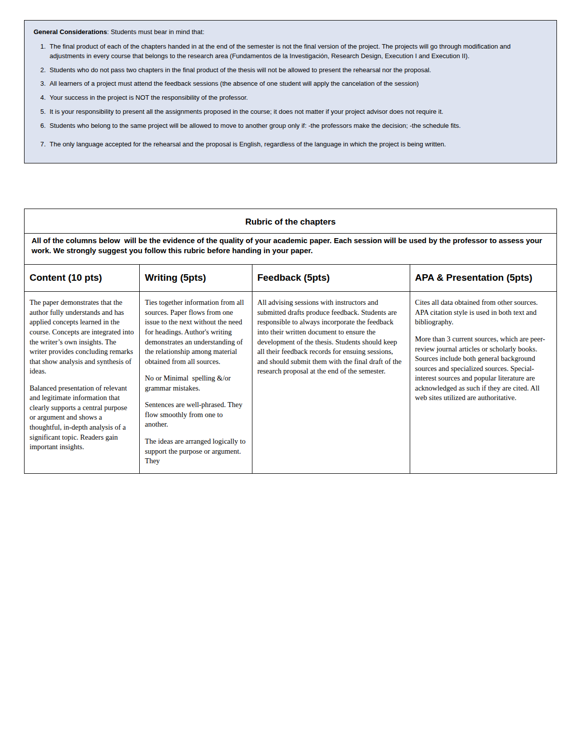General Considerations: Students must bear in mind that:
The final product of each of the chapters handed in at the end of the semester is not the final version of the project. The projects will go through modification and adjustments in every course that belongs to the research area (Fundamentos de la Investigación, Research Design, Execution I and Execution II).
Students who do not pass two chapters in the final product of the thesis will not be allowed to present the rehearsal nor the proposal.
All learners of a project must attend the feedback sessions (the absence of one student will apply the cancelation of the session)
Your success in the project is NOT the responsibility of the professor.
It is your responsibility to present all the assignments proposed in the course; it does not matter if your project advisor does not require it.
Students who belong to the same project will be allowed to move to another group only if: -the professors make the decision; -the schedule fits.
The only language accepted for the rehearsal and the proposal is English, regardless of the language in which the project is being written.
| Rubric of the chapters |
| All of the columns below will be the evidence of the quality of your academic paper. Each session will be used by the professor to assess your work. We strongly suggest you follow this rubric before handing in your paper. |
| Content (10 pts) | Writing (5pts) | Feedback (5pts) | APA & Presentation (5pts) |
| The paper demonstrates that the author fully understands and has applied concepts learned in the course. Concepts are integrated into the writer’s own insights. The writer provides concluding remarks that show analysis and synthesis of ideas. Balanced presentation of relevant and legitimate information that clearly supports a central purpose or argument and shows a thoughtful, in-depth analysis of a significant topic. Readers gain important insights. | Ties together information from all sources. Paper flows from one issue to the next without the need for headings. Author's writing demonstrates an understanding of the relationship among material obtained from all sources. No or Minimal spelling &/or grammar mistakes. Sentences are well-phrased. They flow smoothly from one to another. The ideas are arranged logically to support the purpose or argument. They | All advising sessions with instructors and submitted drafts produce feedback. Students are responsible to always incorporate the feedback into their written document to ensure the development of the thesis. Students should keep all their feedback records for ensuing sessions, and should submit them with the final draft of the research proposal at the end of the semester. | Cites all data obtained from other sources. APA citation style is used in both text and bibliography. More than 3 current sources, which are peer-review journal articles or scholarly books. Sources include both general background sources and specialized sources. Special-interest sources and popular literature are acknowledged as such if they are cited. All web sites utilized are authoritative. |